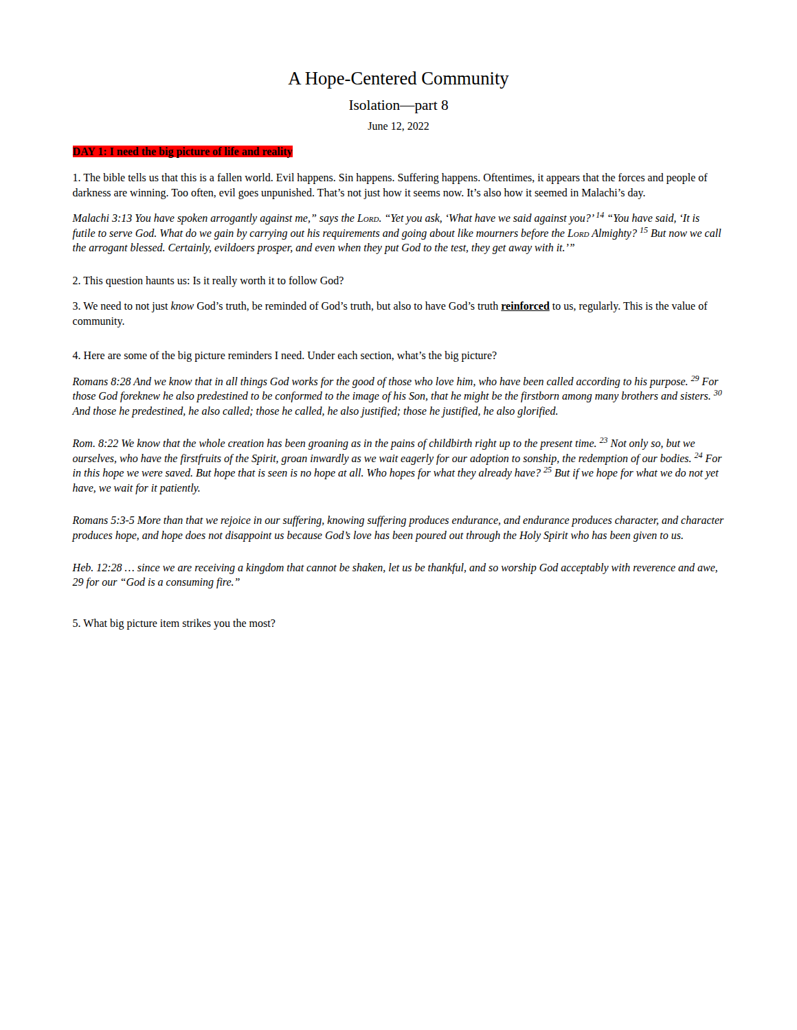A Hope-Centered Community
Isolation—part 8
June 12, 2022
DAY 1: I need the big picture of life and reality
1. The bible tells us that this is a fallen world. Evil happens. Sin happens. Suffering happens. Oftentimes, it appears that the forces and people of darkness are winning. Too often, evil goes unpunished. That’s not just how it seems now. It’s also how it seemed in Malachi’s day.
Malachi 3:13 You have spoken arrogantly against me,” says the Lord. “Yet you ask, ‘What have we said against you?’ 14 “You have said, ‘It is futile to serve God. What do we gain by carrying out his requirements and going about like mourners before the Lord Almighty? 15 But now we call the arrogant blessed. Certainly, evildoers prosper, and even when they put God to the test, they get away with it.’”
2. This question haunts us: Is it really worth it to follow God?
3. We need to not just know God’s truth, be reminded of God’s truth, but also to have God’s truth reinforced to us, regularly. This is the value of community.
4. Here are some of the big picture reminders I need. Under each section, what’s the big picture?
Romans 8:28 And we know that in all things God works for the good of those who love him, who have been called according to his purpose. 29 For those God foreknew he also predestined to be conformed to the image of his Son, that he might be the firstborn among many brothers and sisters. 30 And those he predestined, he also called; those he called, he also justified; those he justified, he also glorified.
Rom. 8:22 We know that the whole creation has been groaning as in the pains of childbirth right up to the present time. 23 Not only so, but we ourselves, who have the firstfruits of the Spirit, groan inwardly as we wait eagerly for our adoption to sonship, the redemption of our bodies. 24 For in this hope we were saved. But hope that is seen is no hope at all. Who hopes for what they already have? 25 But if we hope for what we do not yet have, we wait for it patiently.
Romans 5:3-5 More than that we rejoice in our suffering, knowing suffering produces endurance, and endurance produces character, and character produces hope, and hope does not disappoint us because God’s love has been poured out through the Holy Spirit who has been given to us.
Heb. 12:28 … since we are receiving a kingdom that cannot be shaken, let us be thankful, and so worship God acceptably with reverence and awe, 29 for our “God is a consuming fire.”
5. What big picture item strikes you the most?